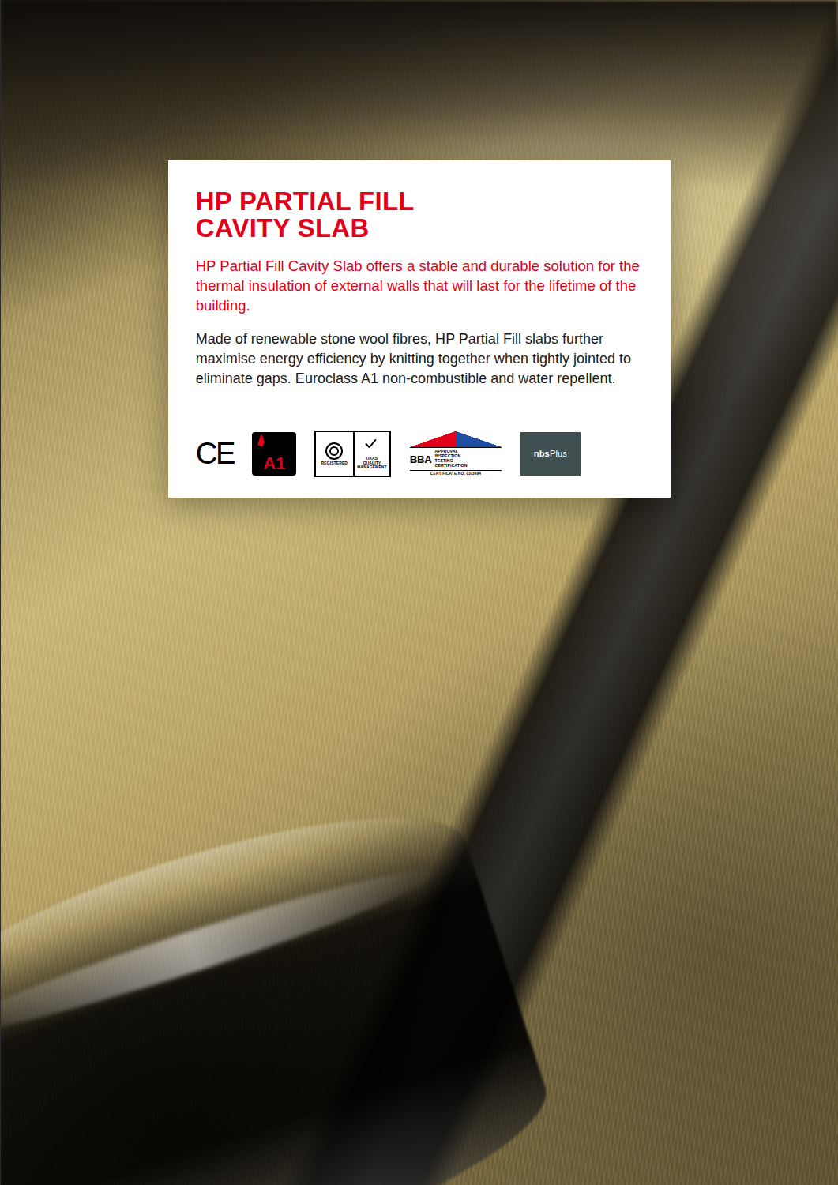HP Partial Fill
Cavity Slab
HP Partial Fill Cavity Slab offers a stable and durable solution for the thermal insulation of external walls that will last for the lifetime of the building.
Made of renewable stone wool fibres, HP Partial Fill slabs further maximise energy efficiency by knitting together when tightly jointed to eliminate gaps. Euroclass A1 non-combustible and water repellent.
CE
A1
Registered
UKAS
Quality
Management
BBA Approval
Inspection
Testing
Certification
Certificate No. 03/3994
nbsPlus